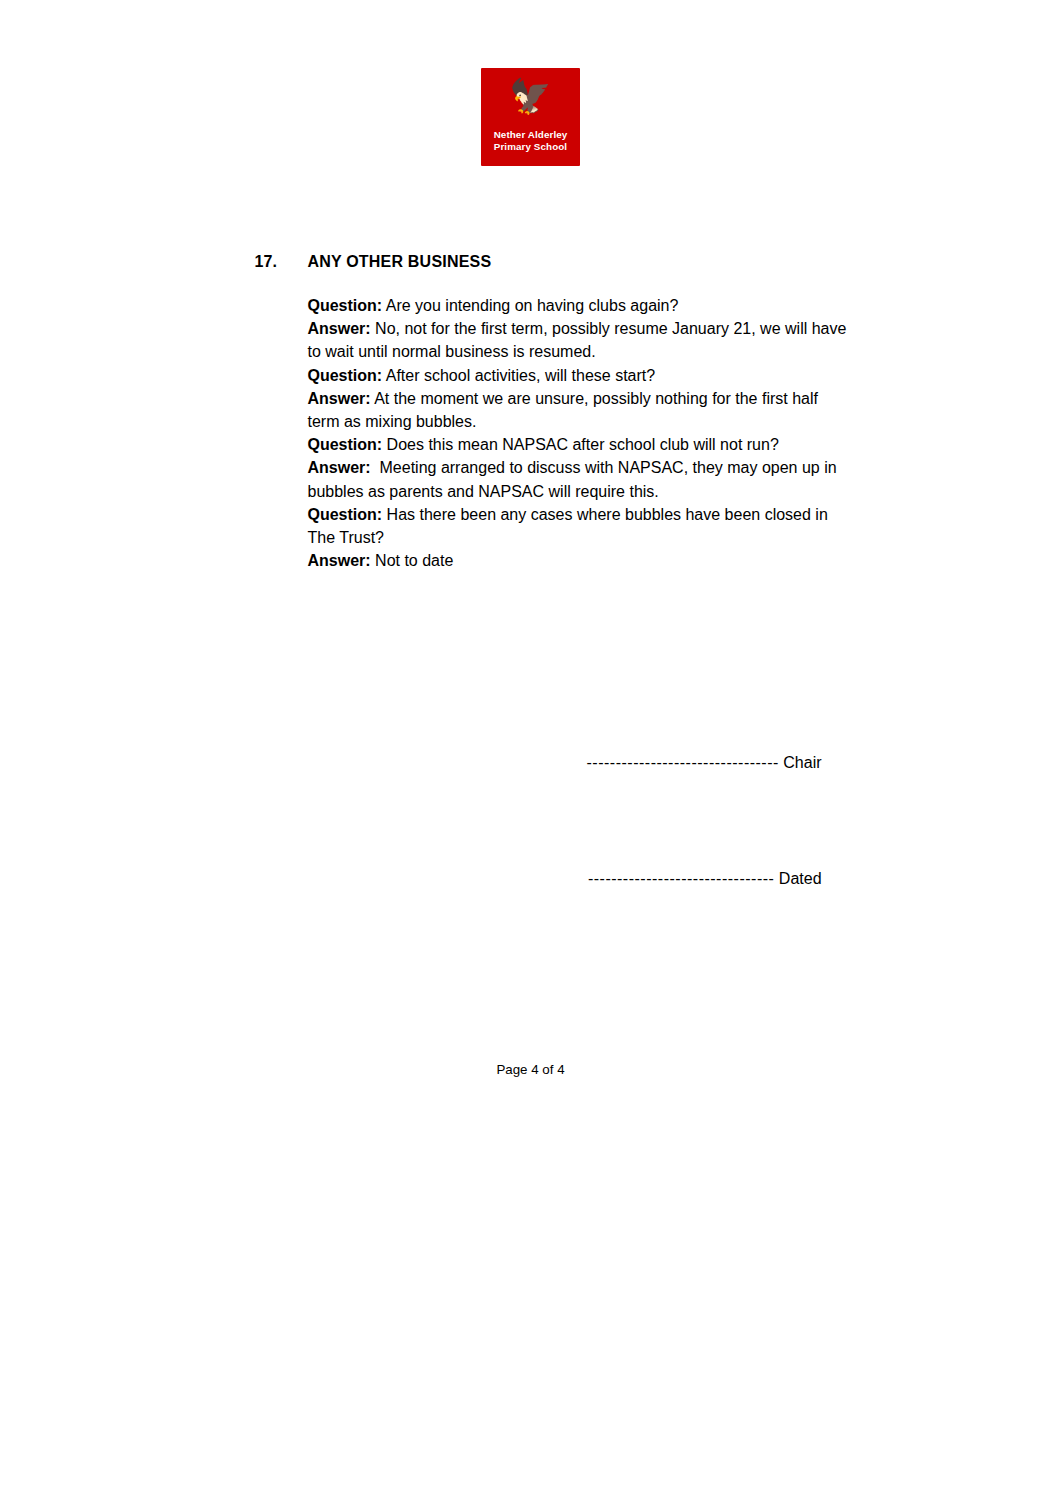🦅
Nether Alderley
Primary School
17.
ANY OTHER BUSINESS
Question: Are you intending on having clubs again?
Answer: No, not for the first term, possibly resume January 21, we will have to wait until normal business is resumed.
Question: After school activities, will these start?
Answer: At the moment we are unsure, possibly nothing for the first half term as mixing bubbles.
Question: Does this mean NAPSAC after school club will not run?
Answer: Meeting arranged to discuss with NAPSAC, they may open up in bubbles as parents and NAPSAC will require this.
Question: Has there been any cases where bubbles have been closed in The Trust?
Answer: Not to date
--------------------------------- Chair
-------------------------------- Dated
Page 4 of 4